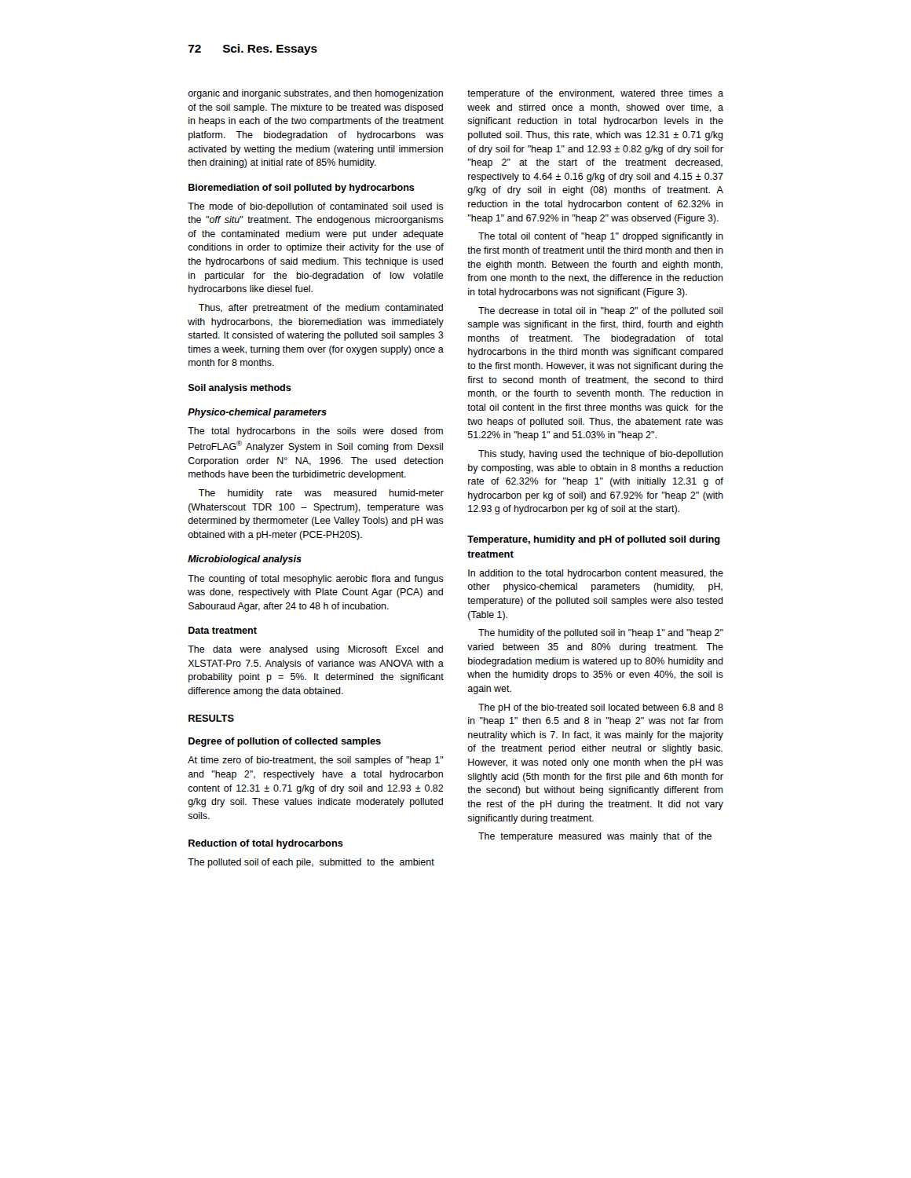72 Sci. Res. Essays
organic and inorganic substrates, and then homogenization of the soil sample. The mixture to be treated was disposed in heaps in each of the two compartments of the treatment platform. The biodegradation of hydrocarbons was activated by wetting the medium (watering until immersion then draining) at initial rate of 85% humidity.
Bioremediation of soil polluted by hydrocarbons
The mode of bio-depollution of contaminated soil used is the "off situ" treatment. The endogenous microorganisms of the contaminated medium were put under adequate conditions in order to optimize their activity for the use of the hydrocarbons of said medium. This technique is used in particular for the bio-degradation of low volatile hydrocarbons like diesel fuel.
Thus, after pretreatment of the medium contaminated with hydrocarbons, the bioremediation was immediately started. It consisted of watering the polluted soil samples 3 times a week, turning them over (for oxygen supply) once a month for 8 months.
Soil analysis methods
Physico-chemical parameters
The total hydrocarbons in the soils were dosed from PetroFLAG® Analyzer System in Soil coming from Dexsil Corporation order N° NA, 1996. The used detection methods have been the turbidimetric development.
The humidity rate was measured humid-meter (Whaterscout TDR 100 – Spectrum), temperature was determined by thermometer (Lee Valley Tools) and pH was obtained with a pH-meter (PCE-PH20S).
Microbiological analysis
The counting of total mesophylic aerobic flora and fungus was done, respectively with Plate Count Agar (PCA) and Sabouraud Agar, after 24 to 48 h of incubation.
Data treatment
The data were analysed using Microsoft Excel and XLSTAT-Pro 7.5. Analysis of variance was ANOVA with a probability point p = 5%. It determined the significant difference among the data obtained.
RESULTS
Degree of pollution of collected samples
At time zero of bio-treatment, the soil samples of "heap 1" and "heap 2", respectively have a total hydrocarbon content of 12.31 ± 0.71 g/kg of dry soil and 12.93 ± 0.82 g/kg dry soil. These values indicate moderately polluted soils.
Reduction of total hydrocarbons
The polluted soil of each pile, submitted to the ambient
temperature of the environment, watered three times a week and stirred once a month, showed over time, a significant reduction in total hydrocarbon levels in the polluted soil. Thus, this rate, which was 12.31 ± 0.71 g/kg of dry soil for "heap 1" and 12.93 ± 0.82 g/kg of dry soil for "heap 2" at the start of the treatment decreased, respectively to 4.64 ± 0.16 g/kg of dry soil and 4.15 ± 0.37 g/kg of dry soil in eight (08) months of treatment. A reduction in the total hydrocarbon content of 62.32% in "heap 1" and 67.92% in "heap 2" was observed (Figure 3).
The total oil content of "heap 1" dropped significantly in the first month of treatment until the third month and then in the eighth month. Between the fourth and eighth month, from one month to the next, the difference in the reduction in total hydrocarbons was not significant (Figure 3).
The decrease in total oil in "heap 2" of the polluted soil sample was significant in the first, third, fourth and eighth months of treatment. The biodegradation of total hydrocarbons in the third month was significant compared to the first month. However, it was not significant during the first to second month of treatment, the second to third month, or the fourth to seventh month. The reduction in total oil content in the first three months was quick for the two heaps of polluted soil. Thus, the abatement rate was 51.22% in "heap 1" and 51.03% in "heap 2".
This study, having used the technique of bio-depollution by composting, was able to obtain in 8 months a reduction rate of 62.32% for "heap 1" (with initially 12.31 g of hydrocarbon per kg of soil) and 67.92% for "heap 2" (with 12.93 g of hydrocarbon per kg of soil at the start).
Temperature, humidity and pH of polluted soil during treatment
In addition to the total hydrocarbon content measured, the other physico-chemical parameters (humidity, pH, temperature) of the polluted soil samples were also tested (Table 1).
The humidity of the polluted soil in "heap 1" and "heap 2" varied between 35 and 80% during treatment. The biodegradation medium is watered up to 80% humidity and when the humidity drops to 35% or even 40%, the soil is again wet.
The pH of the bio-treated soil located between 6.8 and 8 in "heap 1" then 6.5 and 8 in "heap 2" was not far from neutrality which is 7. In fact, it was mainly for the majority of the treatment period either neutral or slightly basic. However, it was noted only one month when the pH was slightly acid (5th month for the first pile and 6th month for the second) but without being significantly different from the rest of the pH during the treatment. It did not vary significantly during treatment.
The temperature measured was mainly that of the